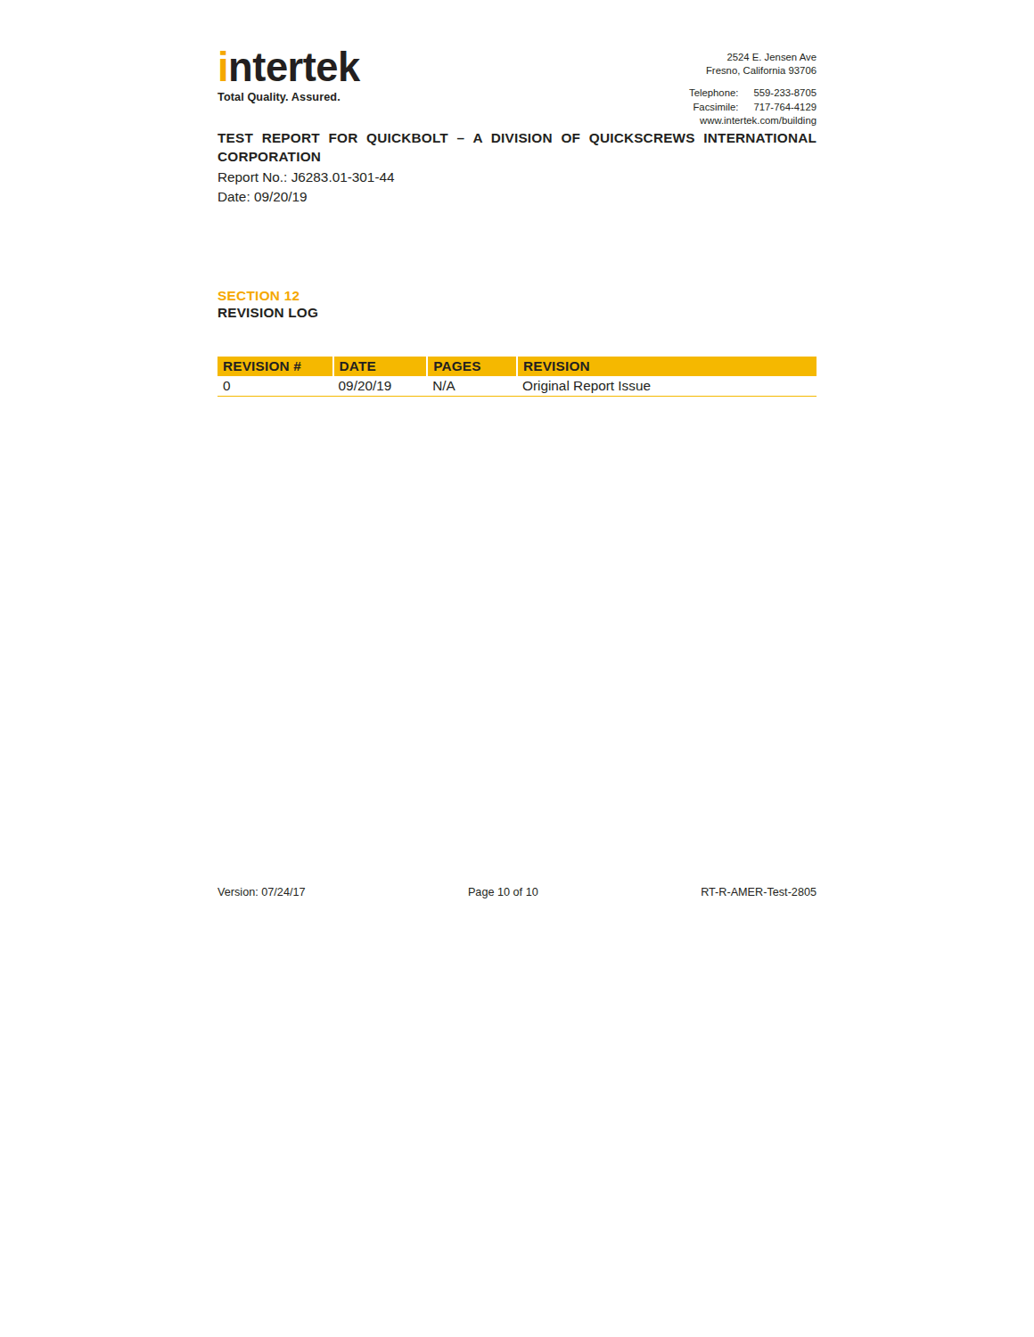intertek
Total Quality. Assured.
2524 E. Jensen Ave
Fresno, California 93706
Telephone: 559-233-8705
Facsimile: 717-764-4129
www.intertek.com/building
TEST REPORT FOR QUICKBOLT – A DIVISION OF QUICKSCREWS INTERNATIONAL CORPORATION
Report No.: J6283.01-301-44
Date: 09/20/19
SECTION 12
REVISION LOG
| REVISION # | DATE | PAGES | REVISION |
| --- | --- | --- | --- |
| 0 | 09/20/19 | N/A | Original Report Issue |
Version: 07/24/17
Page 10 of 10
RT-R-AMER-Test-2805